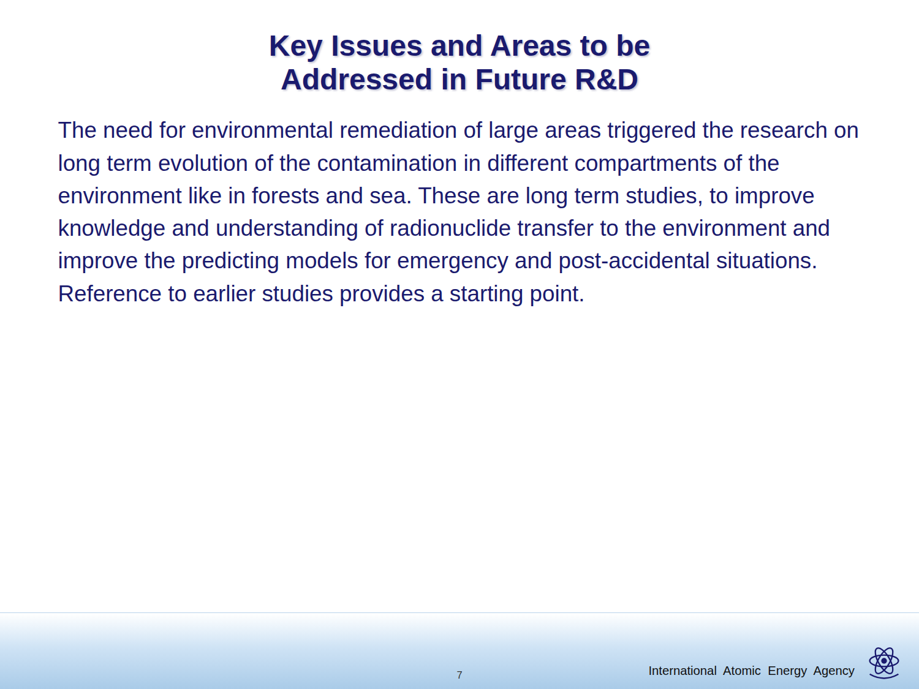Key Issues and Areas to be
Addressed in Future R&D
The need for environmental remediation of large areas triggered the research on long term evolution of the contamination in different compartments of the environment like in forests and sea. These are long term studies, to improve knowledge and understanding of radionuclide transfer to the environment and improve the predicting models for emergency and post-accidental situations. Reference to earlier studies provides a starting point.
7
International Atomic Energy Agency